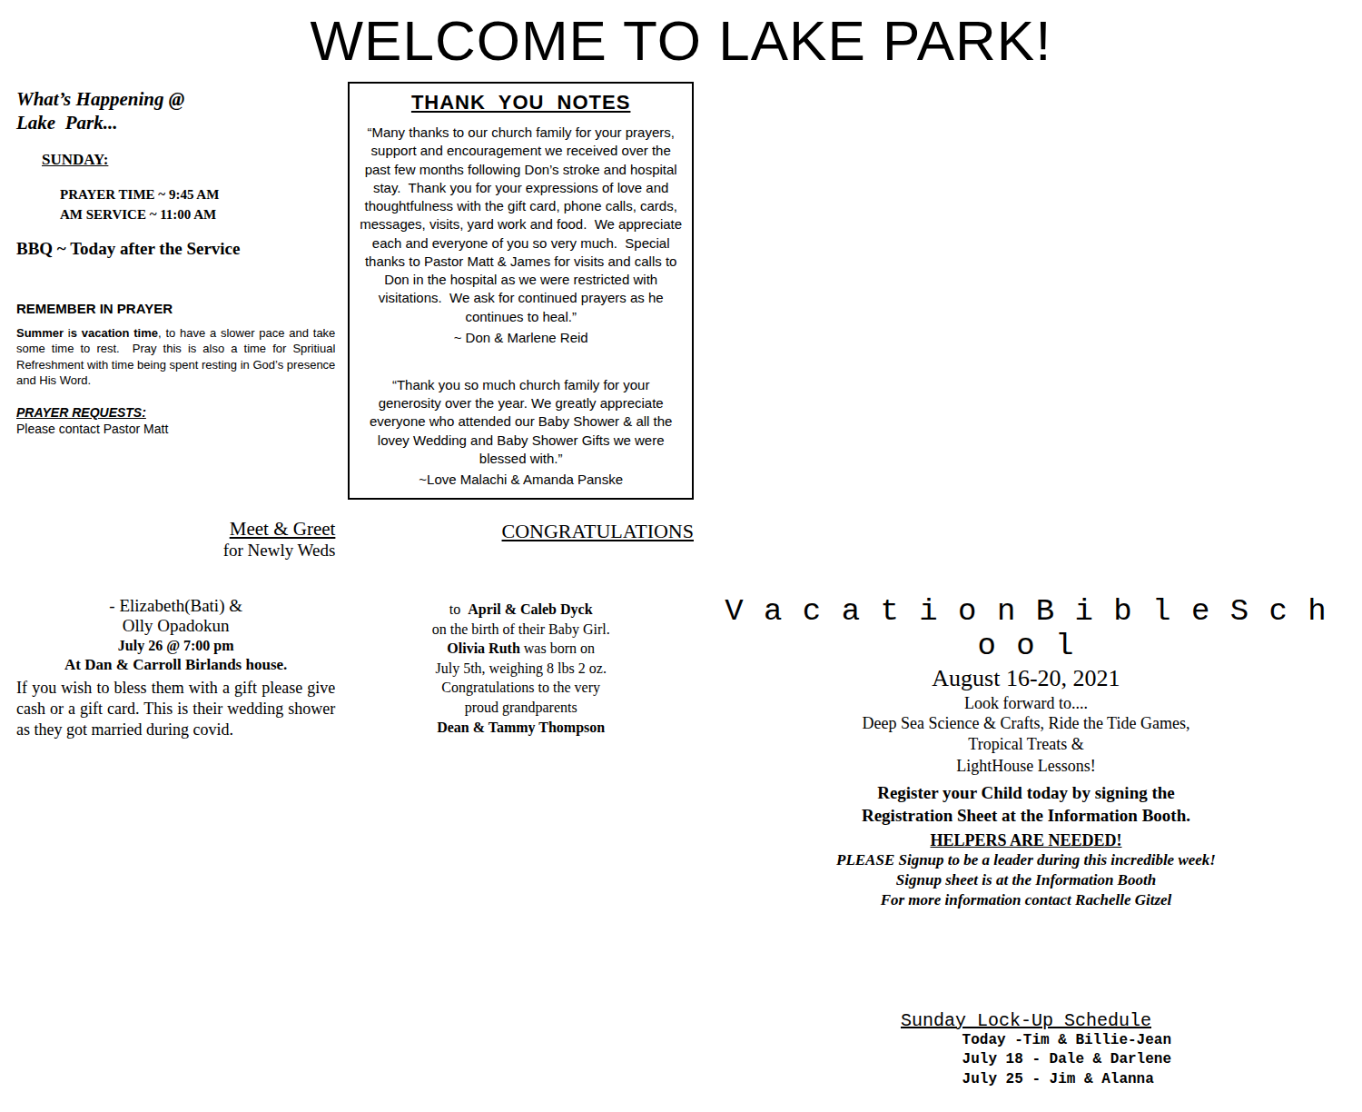WELCOME TO LAKE PARK!
What’s Happening @
Lake Park...
SUNDAY:
PRAYER TIME ~ 9:45 AM
AM SERVICE ~ 11:00 AM
BBQ ~ Today after the Service
REMEMBER IN PRAYER
Summer is vacation time, to have a slower pace and take some time to rest. Pray this is also a time for Spritiual Refreshment with time being spent resting in God’s presence and His Word.
PRAYER REQUESTS:
Please contact Pastor Matt
Meet & Greet
for Newly Weds
- Elizabeth(Bati) &
Olly Opadokun
July 26 @ 7:00 pm
At Dan & Carroll Birlands house.
If you wish to bless them with a gift please give cash or a gift card. This is their wedding shower as they got married during covid.
THANK YOU NOTES
“Many thanks to our church family for your prayers, support and encouragement we received over the past few months following Don’s stroke and hospital stay. Thank you for your expressions of love and thoughtfulness with the gift card, phone calls, cards, messages, visits, yard work and food. We appreciate each and everyone of you so very much. Special thanks to Pastor Matt & James for visits and calls to Don in the hospital as we were restricted with visitations. We ask for continued prayers as he continues to heal.”
~ Don & Marlene Reid
“Thank you so much church family for your generosity over the year. We greatly appreciate everyone who attended our Baby Shower & all the lovey Wedding and Baby Shower Gifts we were blessed with.”
~Love Malachi & Amanda Panske
CONGRATULATIONS
to April & Caleb Dyck
on the birth of their Baby Girl.
Olivia Ruth was born on
July 5th, weighing 8 lbs 2 oz.
Congratulations to the very
proud grandparents
Dean & Tammy Thompson
V a c a t i o n B i b l e S c h o o l
August 16-20, 2021
Look forward to....
Deep Sea Science & Crafts, Ride the Tide Games,
Tropical Treats &
LightHouse Lessons!
Register your Child today by signing the
Registration Sheet at the Information Booth.
HELPERS ARE NEEDED!
PLEASE Signup to be a leader during this incredible week!
Signup sheet is at the Information Booth
For more information contact Rachelle Gitzel
Sunday Lock-Up Schedule
Today -Tim & Billie-Jean
July 18 - Dale & Darlene
July 25 - Jim & Alanna